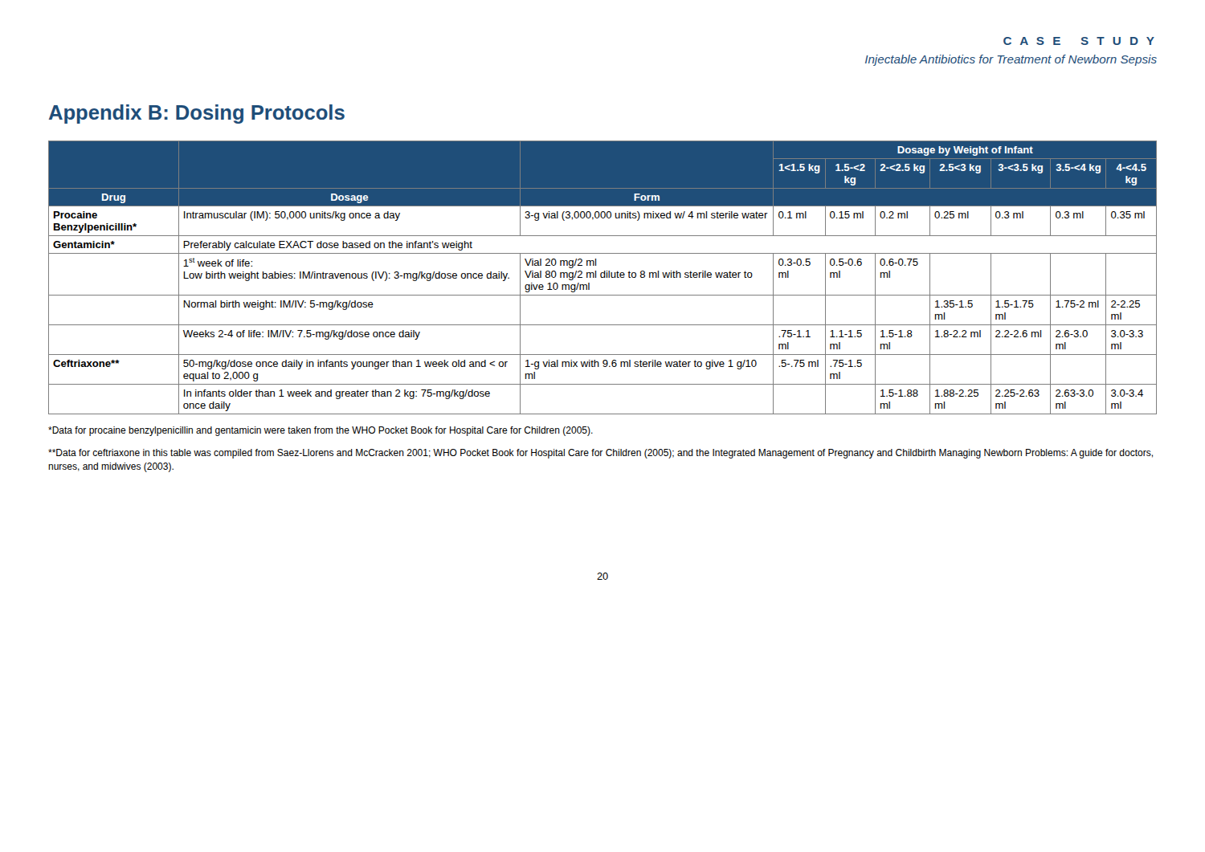C A S E S T U D Y
Injectable Antibiotics for Treatment of Newborn Sepsis
Appendix B: Dosing Protocols
| | | | Dosage by Weight of Infant |
| --- | --- | --- | --- |
| 1<1.5 kg | 1.5-<2 kg | 2-<2.5 kg | 2.5<3 kg | 3-<3.5 kg | 3.5-<4 kg | 4-<4.5 kg |
| Drug | Dosage | Form | |
| Procaine Benzylpenicillin* | Intramuscular (IM): 50,000 units/kg once a day | 3-g vial (3,000,000 units) mixed w/ 4 ml sterile water | 0.1 ml | 0.15 ml | 0.2 ml | 0.25 ml | 0.3 ml | 0.3 ml | 0.35 ml |
| Gentamicin* | Preferably calculate EXACT dose based on the infant's weight |
| | 1 st week of life: Low birth weight babies: IM/intravenous (IV): 3-mg/kg/dose once daily. | Vial 20 mg/2 ml Vial 80 mg/2 ml dilute to 8 ml with sterile water to give 10 mg/ml | 0.3-0.5 ml | 0.5-0.6 ml | 0.6-0.75 ml | | | | |
| | Normal birth weight: IM/IV: 5-mg/kg/dose | | | | | 1.35-1.5 ml | 1.5-1.75 ml | 1.75-2 ml | 2-2.25 ml |
| | Weeks 2-4 of life: IM/IV: 7.5-mg/kg/dose once daily | | .75-1.1 ml | 1.1-1.5 ml | 1.5-1.8 ml | 1.8-2.2 ml | 2.2-2.6 ml | 2.6-3.0 ml | 3.0-3.3 ml |
| Ceftriaxone** | 50-mg/kg/dose once daily in infants younger than 1 week old and < or equal to 2,000 g | 1-g vial mix with 9.6 ml sterile water to give 1 g/10 ml | .5-.75 ml | .75-1.5 ml | | | | | |
| | In infants older than 1 week and greater than 2 kg: 75-mg/kg/dose once daily | | | | 1.5-1.88 ml | 1.88-2.25 ml | 2.25-2.63 ml | 2.63-3.0 ml | 3.0-3.4 ml |
*Data for procaine benzylpenicillin and gentamicin were taken from the WHO Pocket Book for Hospital Care for Children (2005).
**Data for ceftriaxone in this table was compiled from Saez-Llorens and McCracken 2001; WHO Pocket Book for Hospital Care for Children (2005); and the Integrated Management of Pregnancy and Childbirth Managing Newborn Problems: A guide for doctors, nurses, and midwives (2003).
20